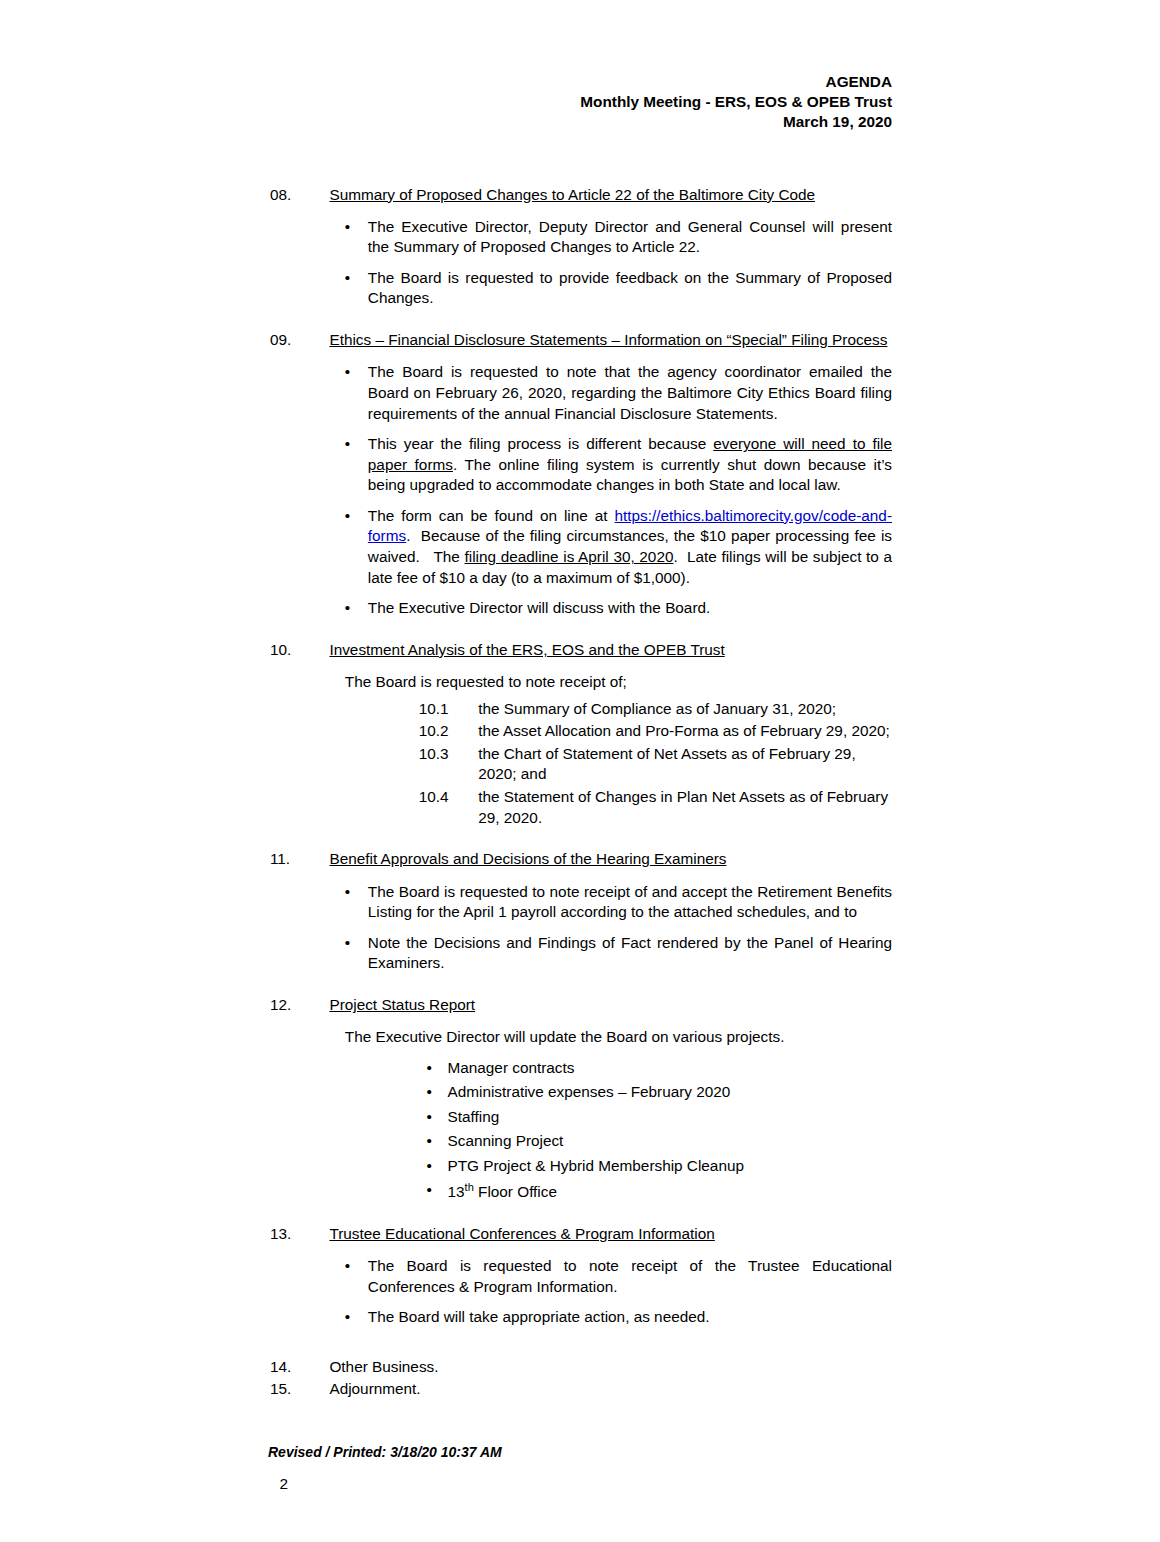AGENDA
Monthly Meeting - ERS, EOS & OPEB Trust
March 19, 2020
08.
Summary of Proposed Changes to Article 22 of the Baltimore City Code
The Executive Director, Deputy Director and General Counsel will present the Summary of Proposed Changes to Article 22.
The Board is requested to provide feedback on the Summary of Proposed Changes.
09.
Ethics – Financial Disclosure Statements – Information on “Special” Filing Process
The Board is requested to note that the agency coordinator emailed the Board on February 26, 2020, regarding the Baltimore City Ethics Board filing requirements of the annual Financial Disclosure Statements.
This year the filing process is different because everyone will need to file paper forms. The online filing system is currently shut down because it’s being upgraded to accommodate changes in both State and local law.
The form can be found on line at https://ethics.baltimorecity.gov/code-and-forms. Because of the filing circumstances, the $10 paper processing fee is waived. The filing deadline is April 30, 2020. Late filings will be subject to a late fee of $10 a day (to a maximum of $1,000).
The Executive Director will discuss with the Board.
10.
Investment Analysis of the ERS, EOS and the OPEB Trust
The Board is requested to note receipt of;
10.1 the Summary of Compliance as of January 31, 2020;
10.2 the Asset Allocation and Pro-Forma as of February 29, 2020;
10.3 the Chart of Statement of Net Assets as of February 29, 2020; and
10.4 the Statement of Changes in Plan Net Assets as of February 29, 2020.
11.
Benefit Approvals and Decisions of the Hearing Examiners
The Board is requested to note receipt of and accept the Retirement Benefits Listing for the April 1 payroll according to the attached schedules, and to
Note the Decisions and Findings of Fact rendered by the Panel of Hearing Examiners.
12.
Project Status Report
The Executive Director will update the Board on various projects.
Manager contracts
Administrative expenses – February 2020
Staffing
Scanning Project
PTG Project & Hybrid Membership Cleanup
13th Floor Office
13.
Trustee Educational Conferences & Program Information
The Board is requested to note receipt of the Trustee Educational Conferences & Program Information.
The Board will take appropriate action, as needed.
14. Other Business.
15. Adjournment.
Revised / Printed: 3/18/20 10:37 AM
2